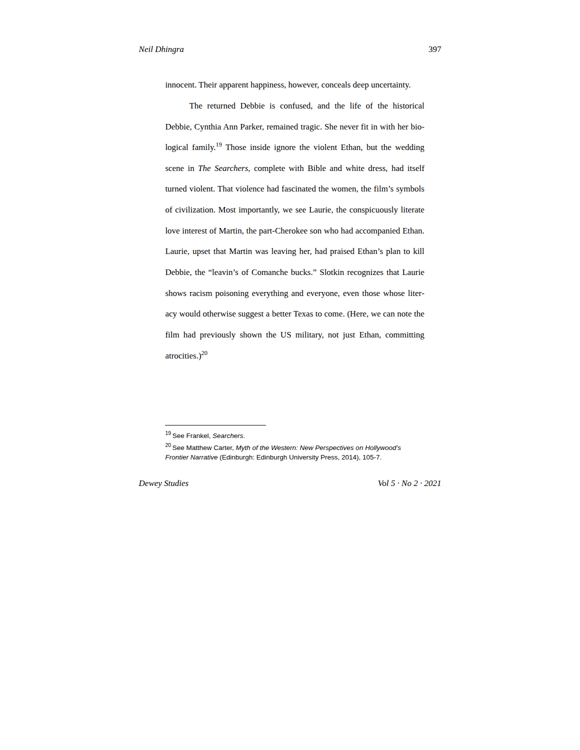Neil Dhingra 397
innocent. Their apparent happiness, however, conceals deep uncertainty.
The returned Debbie is confused, and the life of the historical Debbie, Cynthia Ann Parker, remained tragic. She never fit in with her biological family.19 Those inside ignore the violent Ethan, but the wedding scene in The Searchers, complete with Bible and white dress, had itself turned violent. That violence had fascinated the women, the film’s symbols of civilization. Most importantly, we see Laurie, the conspicuously literate love interest of Martin, the part-Cherokee son who had accompanied Ethan. Laurie, upset that Martin was leaving her, had praised Ethan’s plan to kill Debbie, the “leavin’s of Comanche bucks.” Slotkin recognizes that Laurie shows racism poisoning everything and everyone, even those whose literacy would otherwise suggest a better Texas to come. (Here, we can note the film had previously shown the US military, not just Ethan, committing atrocities.)20
19 See Frankel, Searchers.
20 See Matthew Carter, Myth of the Western: New Perspectives on Hollywood’s Frontier Narrative (Edinburgh: Edinburgh University Press, 2014), 105-7.
Dewey Studies Vol 5 · No 2 · 2021